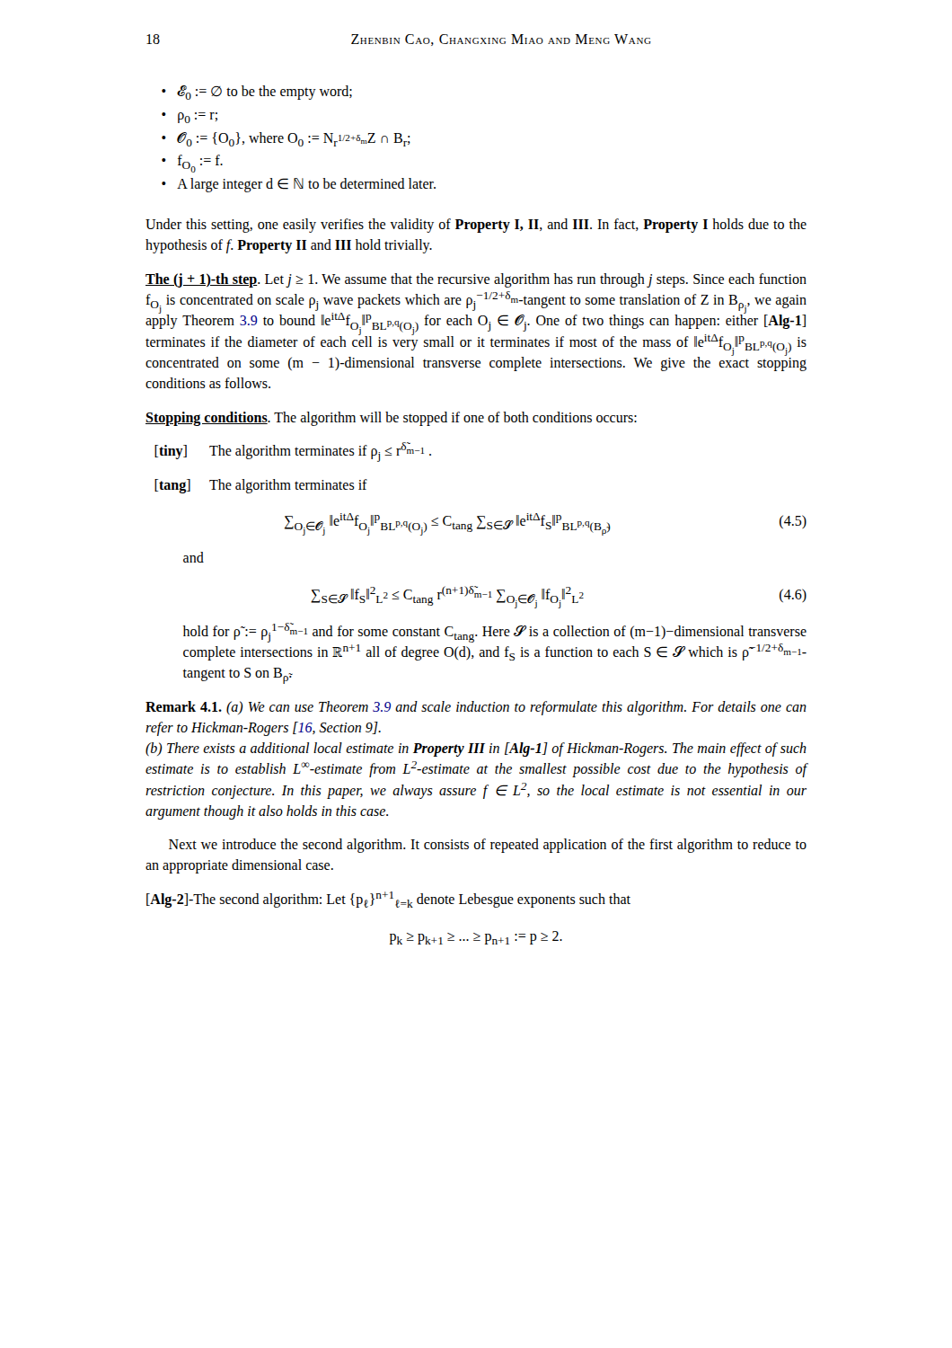18 Zhenbin Cao, Changxing Miao and Meng Wang
𝓔0 := ∅ to be the empty word;
ρ0 := r;
𝓞0 := {O0}, where O0 := Nr1/2+δmZ ∩ Br;
fO0 := f.
A large integer d ∈ ℕ to be determined later.
Under this setting, one easily verifies the validity of Property I, II, and III. In fact, Property I holds due to the hypothesis of f. Property II and III hold trivially.
The (j + 1)-th step. Let j ≥ 1. We assume that the recursive algorithm has run through j steps. Since each function fOj is concentrated on scale ρj wave packets which are ρj−1/2+δm-tangent to some translation of Z in Bρj, we again apply Theorem 3.9 to bound ‖eitΔfOj‖pBLp,q(Oj) for each Oj ∈ 𝓞j. One of two things can happen: either [Alg-1] terminates if the diameter of each cell is very small or it terminates if most of the mass of ‖eitΔfOj‖pBLp,q(Oj) is concentrated on some (m − 1)-dimensional transverse complete intersections. We give the exact stopping conditions as follows.
Stopping conditions. The algorithm will be stopped if one of both conditions occurs:
[tiny] The algorithm terminates if ρj ≤ rδ̃m−1 .
[tang] The algorithm terminates if
∑Oj∈𝓞j ‖eitΔfOj‖pBLp,q(Oj) ≤ Ctang ∑S∈𝓢 ‖eitΔfS‖pBLp,q(Bρ̃)
(4.5)
and
∑S∈𝓢 ‖fS‖2L2 ≤ Ctang r(n+1)δ̃m−1 ∑Oj∈𝓞j ‖fOj‖2L2
(4.6)
hold for ρ̃ := ρj1−δ̃m−1 and for some constant Ctang. Here 𝓢 is a collection of (m−1)−dimensional transverse complete intersections in ℝn+1 all of degree O(d), and fS is a function to each S ∈ 𝓢 which is ρ̃−1/2+δm−1-tangent to S on Bρ̃.
Remark 4.1. (a) We can use Theorem 3.9 and scale induction to reformulate this algorithm. For details one can refer to Hickman-Rogers [16, Section 9].
(b) There exists a additional local estimate in Property III in [Alg-1] of Hickman-Rogers. The main effect of such estimate is to establish L∞-estimate from L2-estimate at the smallest possible cost due to the hypothesis of restriction conjecture. In this paper, we always assure f ∈ L2, so the local estimate is not essential in our argument though it also holds in this case.
Next we introduce the second algorithm. It consists of repeated application of the first algorithm to reduce to an appropriate dimensional case.
[Alg-2]-The second algorithm: Let {pℓ}n+1ℓ=k denote Lebesgue exponents such that
pk ≥ pk+1 ≥ ... ≥ pn+1 := p ≥ 2.